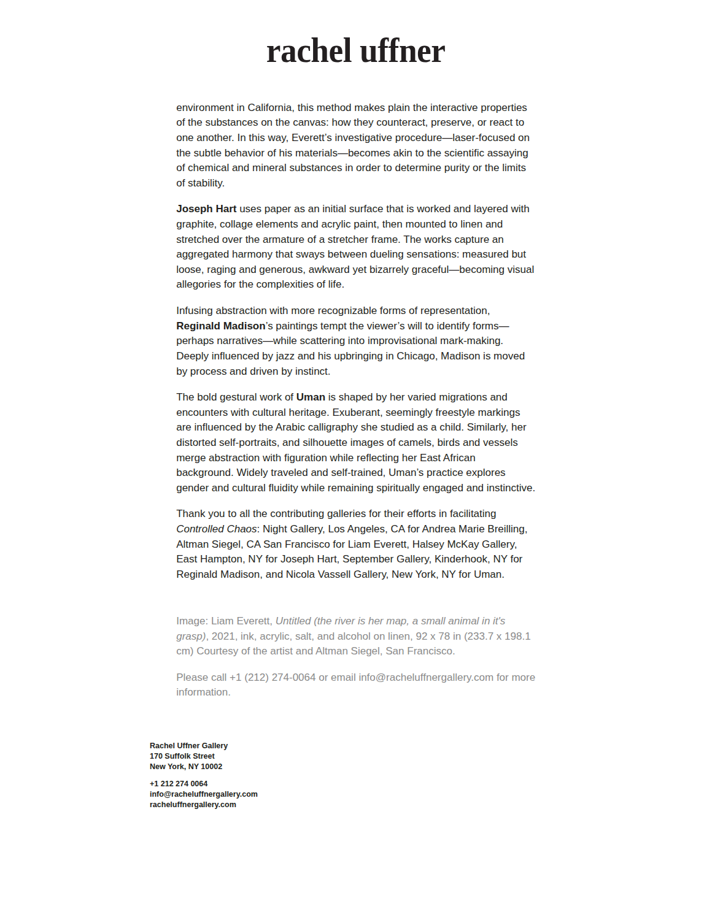rachel uffner
environment in California, this method makes plain the interactive properties of the substances on the canvas: how they counteract, preserve, or react to one another. In this way, Everett’s investigative procedure—laser-focused on the subtle behavior of his materials—becomes akin to the scientific assaying of chemical and mineral substances in order to determine purity or the limits of stability.
Joseph Hart uses paper as an initial surface that is worked and layered with graphite, collage elements and acrylic paint, then mounted to linen and stretched over the armature of a stretcher frame. The works capture an aggregated harmony that sways between dueling sensations: measured but loose, raging and generous, awkward yet bizarrely graceful—becoming visual allegories for the complexities of life.
Infusing abstraction with more recognizable forms of representation, Reginald Madison’s paintings tempt the viewer’s will to identify forms—perhaps narratives—while scattering into improvisational mark-making. Deeply influenced by jazz and his upbringing in Chicago, Madison is moved by process and driven by instinct.
The bold gestural work of Uman is shaped by her varied migrations and encounters with cultural heritage. Exuberant, seemingly freestyle markings are influenced by the Arabic calligraphy she studied as a child. Similarly, her distorted self-portraits, and silhouette images of camels, birds and vessels merge abstraction with figuration while reflecting her East African background. Widely traveled and self-trained, Uman’s practice explores gender and cultural fluidity while remaining spiritually engaged and instinctive.
Thank you to all the contributing galleries for their efforts in facilitating Controlled Chaos: Night Gallery, Los Angeles, CA for Andrea Marie Breilling, Altman Siegel, CA San Francisco for Liam Everett, Halsey McKay Gallery, East Hampton, NY for Joseph Hart, September Gallery, Kinderhook, NY for Reginald Madison, and Nicola Vassell Gallery, New York, NY for Uman.
Image: Liam Everett, Untitled (the river is her map, a small animal in it's grasp), 2021, ink, acrylic, salt, and alcohol on linen, 92 x 78 in (233.7 x 198.1 cm) Courtesy of the artist and Altman Siegel, San Francisco.
Please call +1 (212) 274-0064 or email info@racheluffnergallery.com for more information.
Rachel Uffner Gallery
170 Suffolk Street
New York, NY 10002
+1 212 274 0064
info@racheluffnergallery.com
racheluffnergallery.com